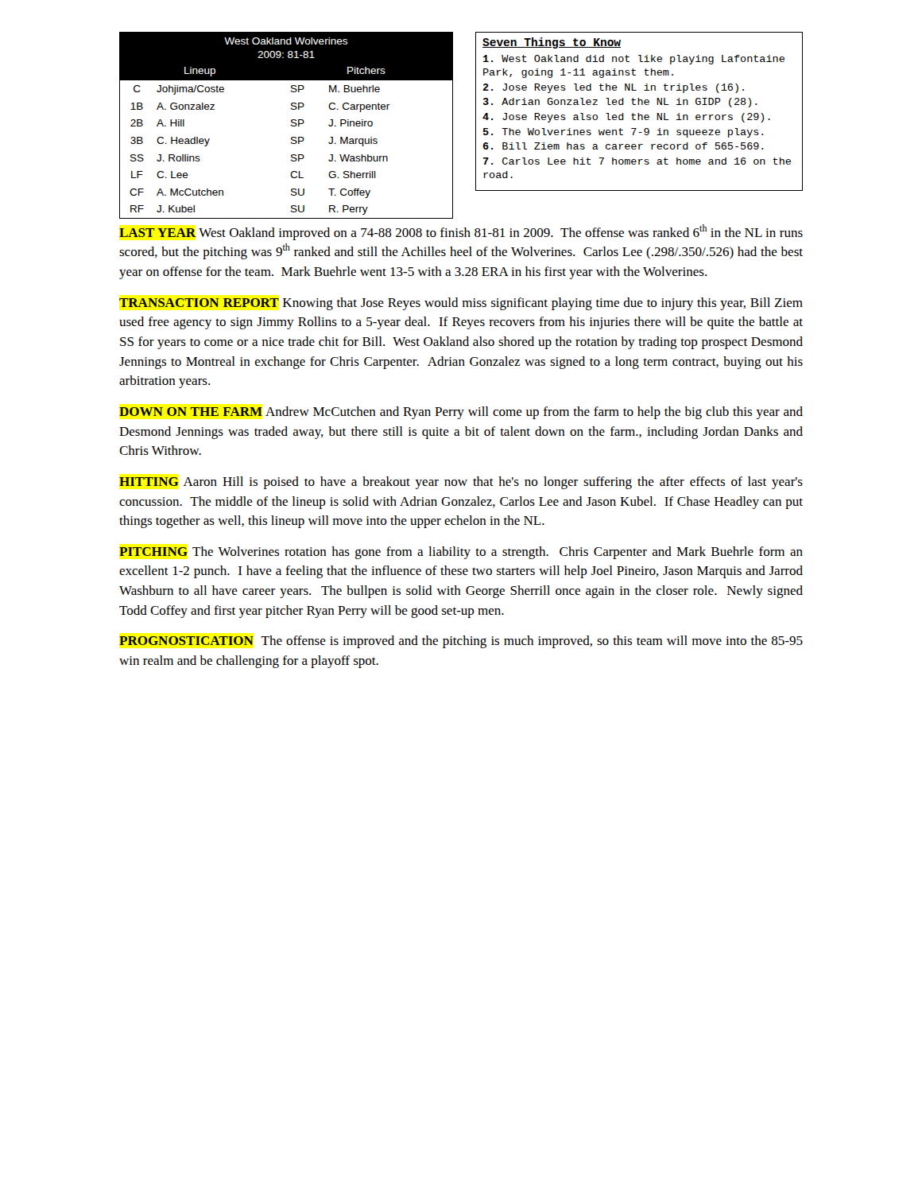West Oakland Wolverines 2009: 81-81
Lineup Pitchers
| C | Johjima/Coste | SP | M. Buehrle |
| 1B | A. Gonzalez | SP | C. Carpenter |
| 2B | A. Hill | SP | J. Pineiro |
| 3B | C. Headley | SP | J. Marquis |
| SS | J. Rollins | SP | J. Washburn |
| LF | C. Lee | CL | G. Sherrill |
| CF | A. McCutchen | SU | T. Coffey |
| RF | J. Kubel | SU | R. Perry |
Seven Things to Know
1. West Oakland did not like playing Lafontaine Park, going 1-11 against them.
2. Jose Reyes led the NL in triples (16).
3. Adrian Gonzalez led the NL in GIDP (28).
4. Jose Reyes also led the NL in errors (29).
5. The Wolverines went 7-9 in squeeze plays.
6. Bill Ziem has a career record of 565-569.
7. Carlos Lee hit 7 homers at home and 16 on the road.
LAST YEAR West Oakland improved on a 74-88 2008 to finish 81-81 in 2009. The offense was ranked 6th in the NL in runs scored, but the pitching was 9th ranked and still the Achilles heel of the Wolverines. Carlos Lee (.298/.350/.526) had the best year on offense for the team. Mark Buehrle went 13-5 with a 3.28 ERA in his first year with the Wolverines.
TRANSACTION REPORT Knowing that Jose Reyes would miss significant playing time due to injury this year, Bill Ziem used free agency to sign Jimmy Rollins to a 5-year deal. If Reyes recovers from his injuries there will be quite the battle at SS for years to come or a nice trade chit for Bill. West Oakland also shored up the rotation by trading top prospect Desmond Jennings to Montreal in exchange for Chris Carpenter. Adrian Gonzalez was signed to a long term contract, buying out his arbitration years.
DOWN ON THE FARM Andrew McCutchen and Ryan Perry will come up from the farm to help the big club this year and Desmond Jennings was traded away, but there still is quite a bit of talent down on the farm., including Jordan Danks and Chris Withrow.
HITTING Aaron Hill is poised to have a breakout year now that he's no longer suffering the after effects of last year's concussion. The middle of the lineup is solid with Adrian Gonzalez, Carlos Lee and Jason Kubel. If Chase Headley can put things together as well, this lineup will move into the upper echelon in the NL.
PITCHING The Wolverines rotation has gone from a liability to a strength. Chris Carpenter and Mark Buehrle form an excellent 1-2 punch. I have a feeling that the influence of these two starters will help Joel Pineiro, Jason Marquis and Jarrod Washburn to all have career years. The bullpen is solid with George Sherrill once again in the closer role. Newly signed Todd Coffey and first year pitcher Ryan Perry will be good set-up men.
PROGNOSTICATION The offense is improved and the pitching is much improved, so this team will move into the 85-95 win realm and be challenging for a playoff spot.